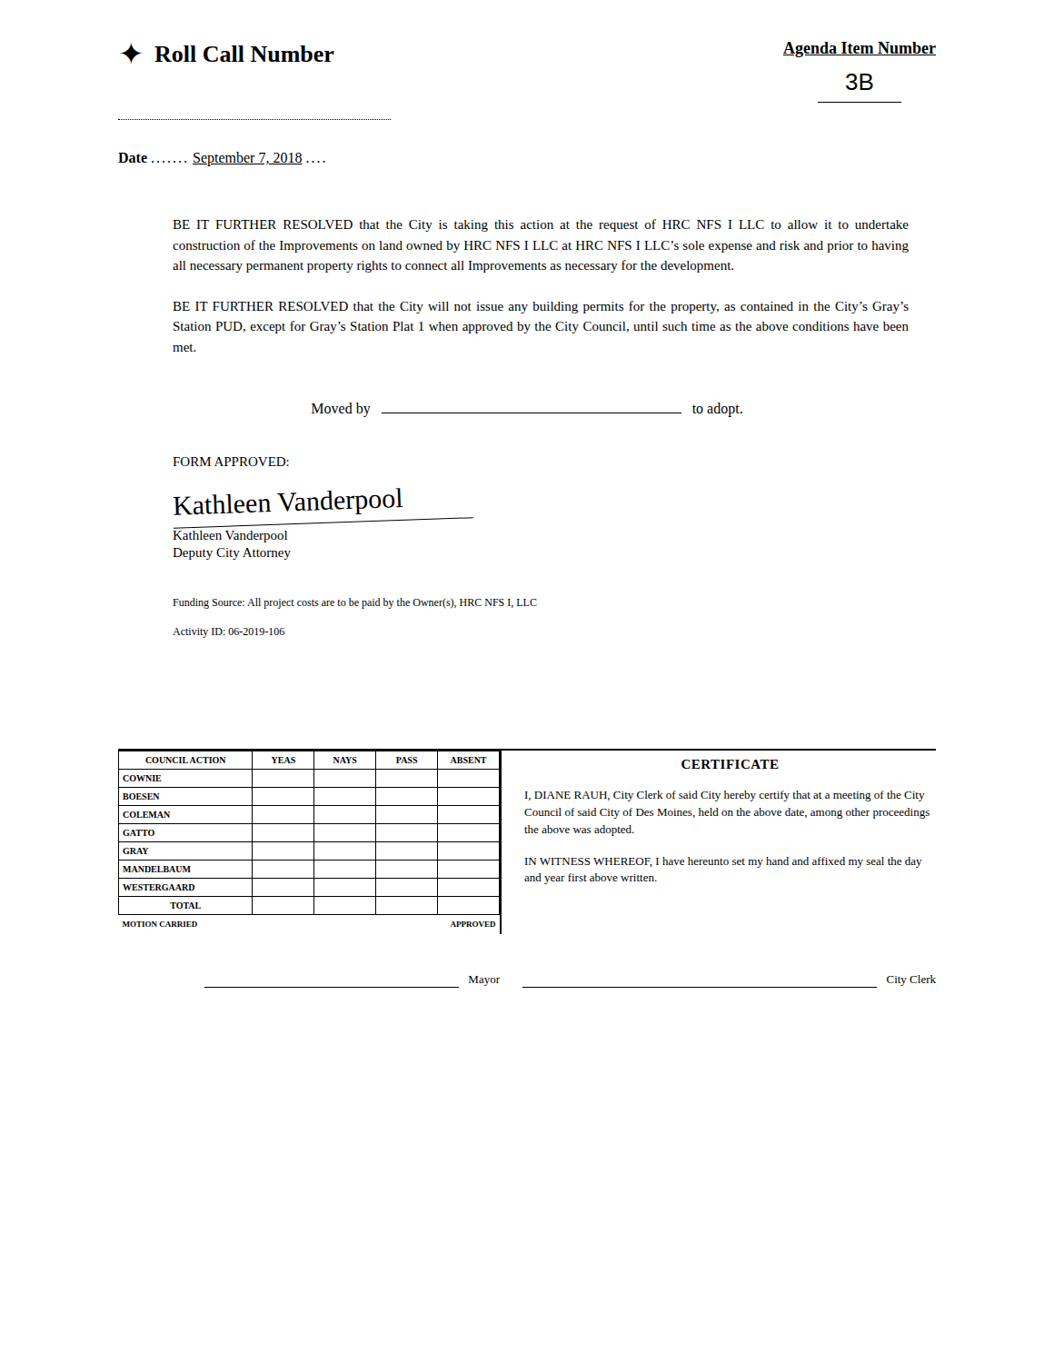✦ Roll Call Number
Agenda Item Number
3B
Date ....... September 7, 2018 ....
BE IT FURTHER RESOLVED that the City is taking this action at the request of HRC NFS I LLC to allow it to undertake construction of the Improvements on land owned by HRC NFS I LLC at HRC NFS I LLC’s sole expense and risk and prior to having all necessary permanent property rights to connect all Improvements as necessary for the development.
BE IT FURTHER RESOLVED that the City will not issue any building permits for the property, as contained in the City’s Gray’s Station PUD, except for Gray’s Station Plat 1 when approved by the City Council, until such time as the above conditions have been met.
Moved by to adopt.
FORM APPROVED:
Kathleen Vanderpool
Kathleen Vanderpool
Deputy City Attorney
Funding Source: All project costs are to be paid by the Owner(s), HRC NFS I, LLC
Activity ID: 06-2019-106
| COUNCIL ACTION | YEAS | NAYS | PASS | ABSENT |
| --- | --- | --- | --- | --- |
| COWNIE | | | | |
| BOESEN | | | | |
| COLEMAN | | | | |
| GATTO | | | | |
| GRAY | | | | |
| MANDELBAUM | | | | |
| WESTERGAARD | | | | |
| TOTAL | | | | |
| MOTION CARRIED | APPROVED |
CERTIFICATE
I, DIANE RAUH, City Clerk of said City hereby certify that at a meeting of the City Council of said City of Des Moines, held on the above date, among other proceedings the above was adopted.
IN WITNESS WHEREOF, I have hereunto set my hand and affixed my seal the day and year first above written.
Mayor
City Clerk